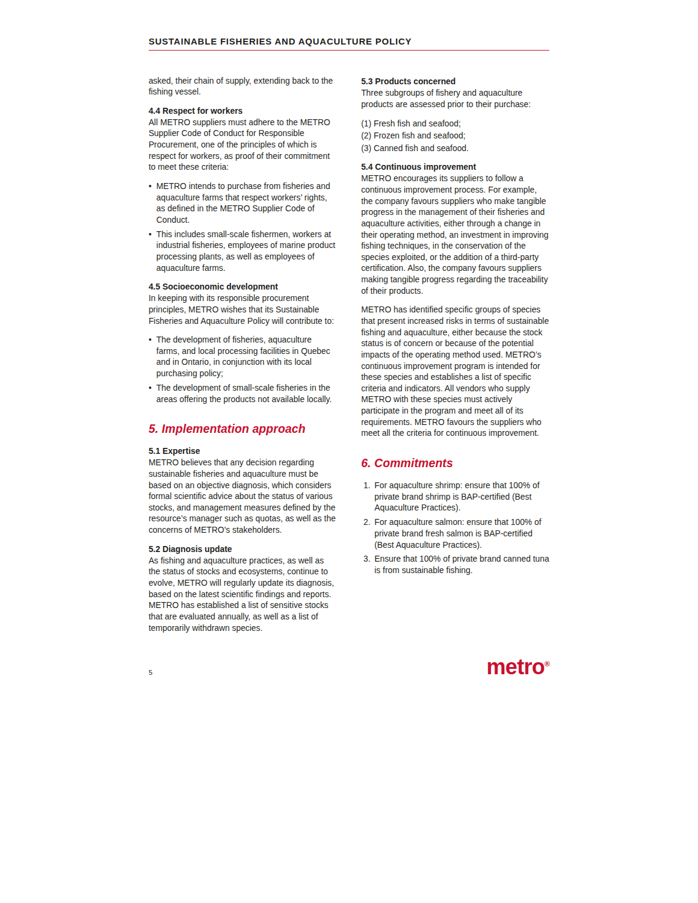Sustainable Fisheries and Aquaculture Policy
asked, their chain of supply, extending back to the fishing vessel.
4.4 Respect for workers
All METRO suppliers must adhere to the METRO Supplier Code of Conduct for Responsible Procurement, one of the principles of which is respect for workers, as proof of their commitment to meet these criteria:
METRO intends to purchase from fisheries and aquaculture farms that respect workers’ rights, as defined in the METRO Supplier Code of Conduct.
This includes small-scale fishermen, workers at industrial fisheries, employees of marine product processing plants, as well as employees of aquaculture farms.
4.5 Socioeconomic development
In keeping with its responsible procurement principles, METRO wishes that its Sustainable Fisheries and Aquaculture Policy will contribute to:
The development of fisheries, aquaculture farms, and local processing facilities in Quebec and in Ontario, in conjunction with its local purchasing policy;
The development of small-scale fisheries in the areas offering the products not available locally.
5. Implementation approach
5.1 Expertise
METRO believes that any decision regarding sustainable fisheries and aquaculture must be based on an objective diagnosis, which considers formal scientific advice about the status of various stocks, and management measures defined by the resource’s manager such as quotas, as well as the concerns of METRO’s stakeholders.
5.2 Diagnosis update
As fishing and aquaculture practices, as well as the status of stocks and ecosystems, continue to evolve, METRO will regularly update its diagnosis, based on the latest scientific findings and reports. METRO has established a list of sensitive stocks that are evaluated annually, as well as a list of temporarily withdrawn species.
5.3 Products concerned
Three subgroups of fishery and aquaculture products are assessed prior to their purchase:
(1) Fresh fish and seafood;
(2) Frozen fish and seafood;
(3) Canned fish and seafood.
5.4 Continuous improvement
METRO encourages its suppliers to follow a continuous improvement process. For example, the company favours suppliers who make tangible progress in the management of their fisheries and aquaculture activities, either through a change in their operating method, an investment in improving fishing techniques, in the conservation of the species exploited, or the addition of a third-party certification. Also, the company favours suppliers making tangible progress regarding the traceability of their products.
METRO has identified specific groups of species that present increased risks in terms of sustainable fishing and aquaculture, either because the stock status is of concern or because of the potential impacts of the operating method used. METRO’s continuous improvement program is intended for these species and establishes a list of specific criteria and indicators. All vendors who supply METRO with these species must actively participate in the program and meet all of its requirements. METRO favours the suppliers who meet all the criteria for continuous improvement.
6. Commitments
For aquaculture shrimp: ensure that 100% of private brand shrimp is BAP-certified (Best Aquaculture Practices).
For aquaculture salmon: ensure that 100% of private brand fresh salmon is BAP-certified (Best Aquaculture Practices).
Ensure that 100% of private brand canned tuna is from sustainable fishing.
5
metro®